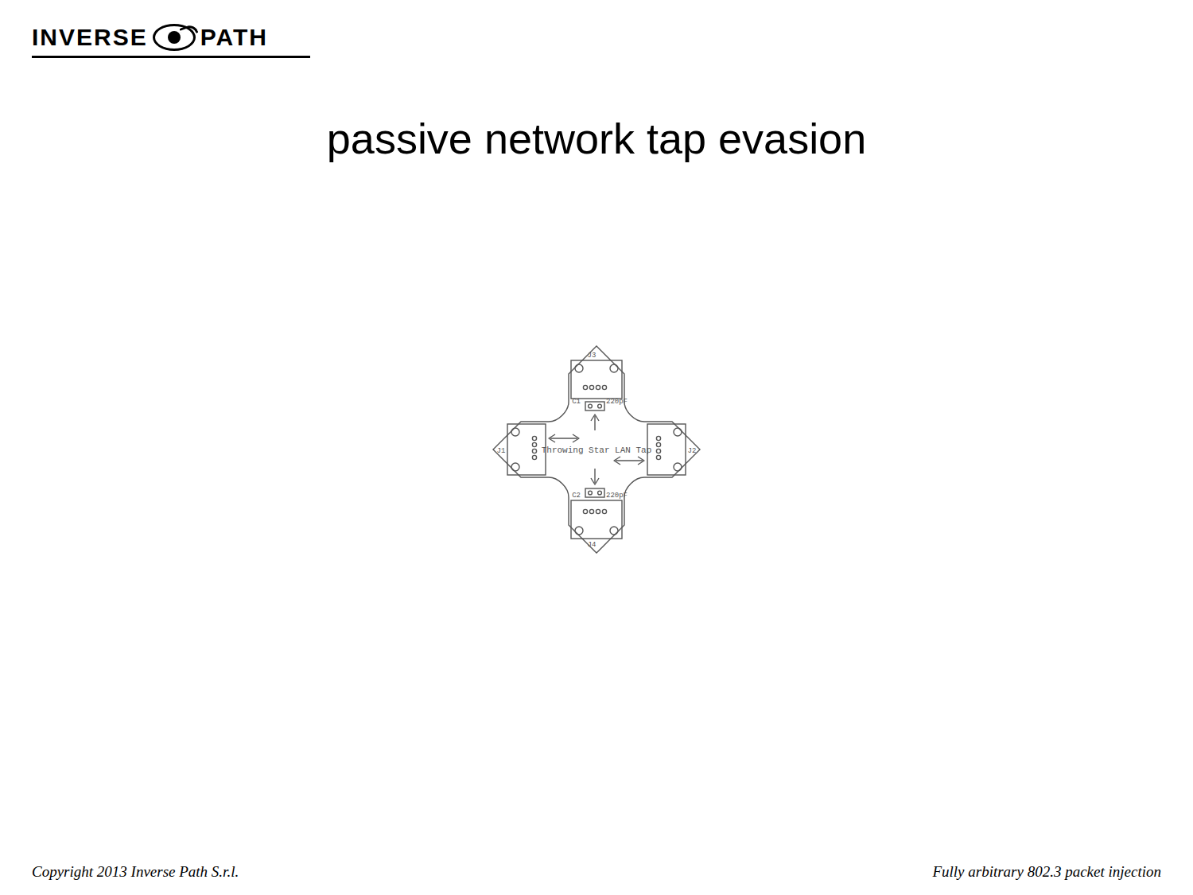INVERSE PATH
passive network tap evasion
J3 J4 J1 J2 C1 220pF C2 220pF Throwing Star LAN Tap
Copyright 2013 Inverse Path S.r.l. Fully arbitrary 802.3 packet injection